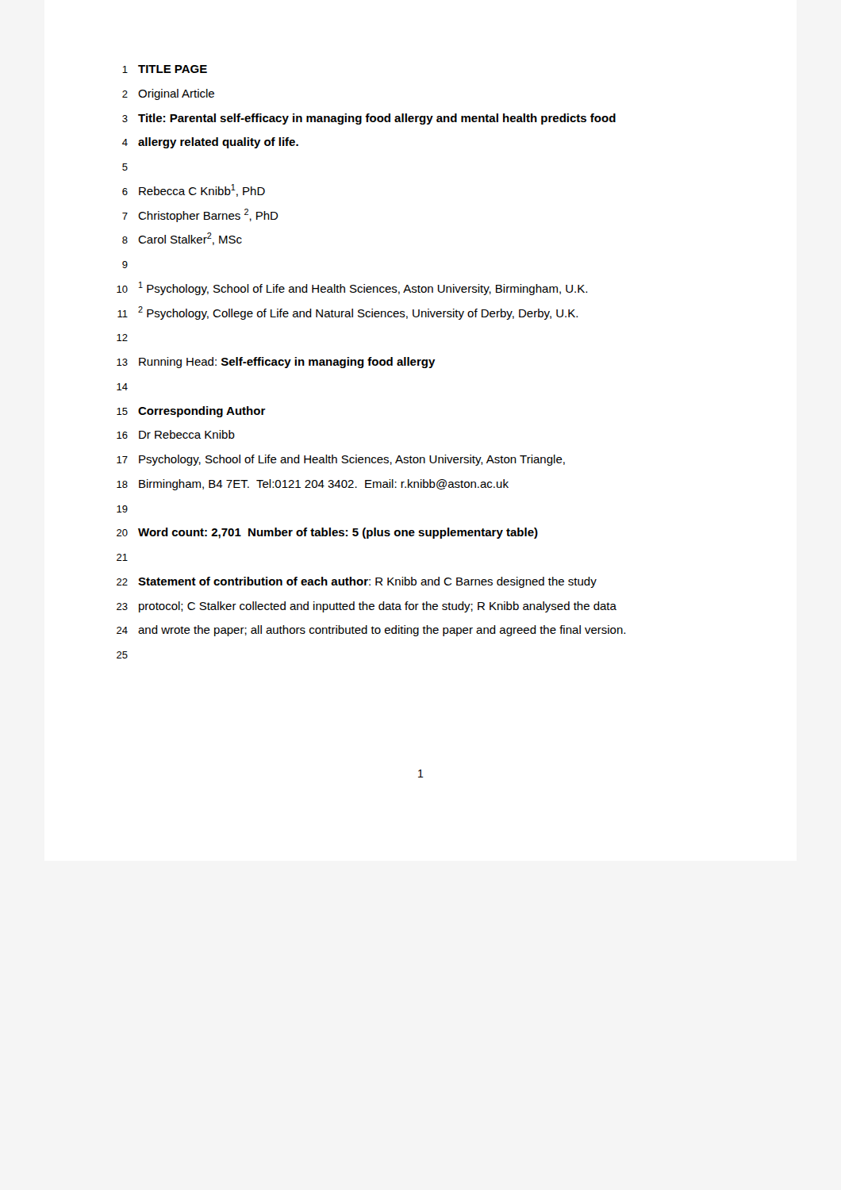1 TITLE PAGE
2 Original Article
3 Title: Parental self-efficacy in managing food allergy and mental health predicts food
4 allergy related quality of life.
5
6 Rebecca C Knibb1, PhD
7 Christopher Barnes 2, PhD
8 Carol Stalker2, MSc
9
101 Psychology, School of Life and Health Sciences, Aston University, Birmingham, U.K.
112 Psychology, College of Life and Natural Sciences, University of Derby, Derby, U.K.
12
13 Running Head: Self-efficacy in managing food allergy
14
15 Corresponding Author
16 Dr Rebecca Knibb
17 Psychology, School of Life and Health Sciences, Aston University, Aston Triangle,
18 Birmingham, B4 7ET. Tel:0121 204 3402. Email: r.knibb@aston.ac.uk
19
20 Word count: 2,701 Number of tables: 5 (plus one supplementary table)
21
22 Statement of contribution of each author: R Knibb and C Barnes designed the study
23protocol; C Stalker collected and inputted the data for the study; R Knibb analysed the data
24and wrote the paper; all authors contributed to editing the paper and agreed the final version.
25
1